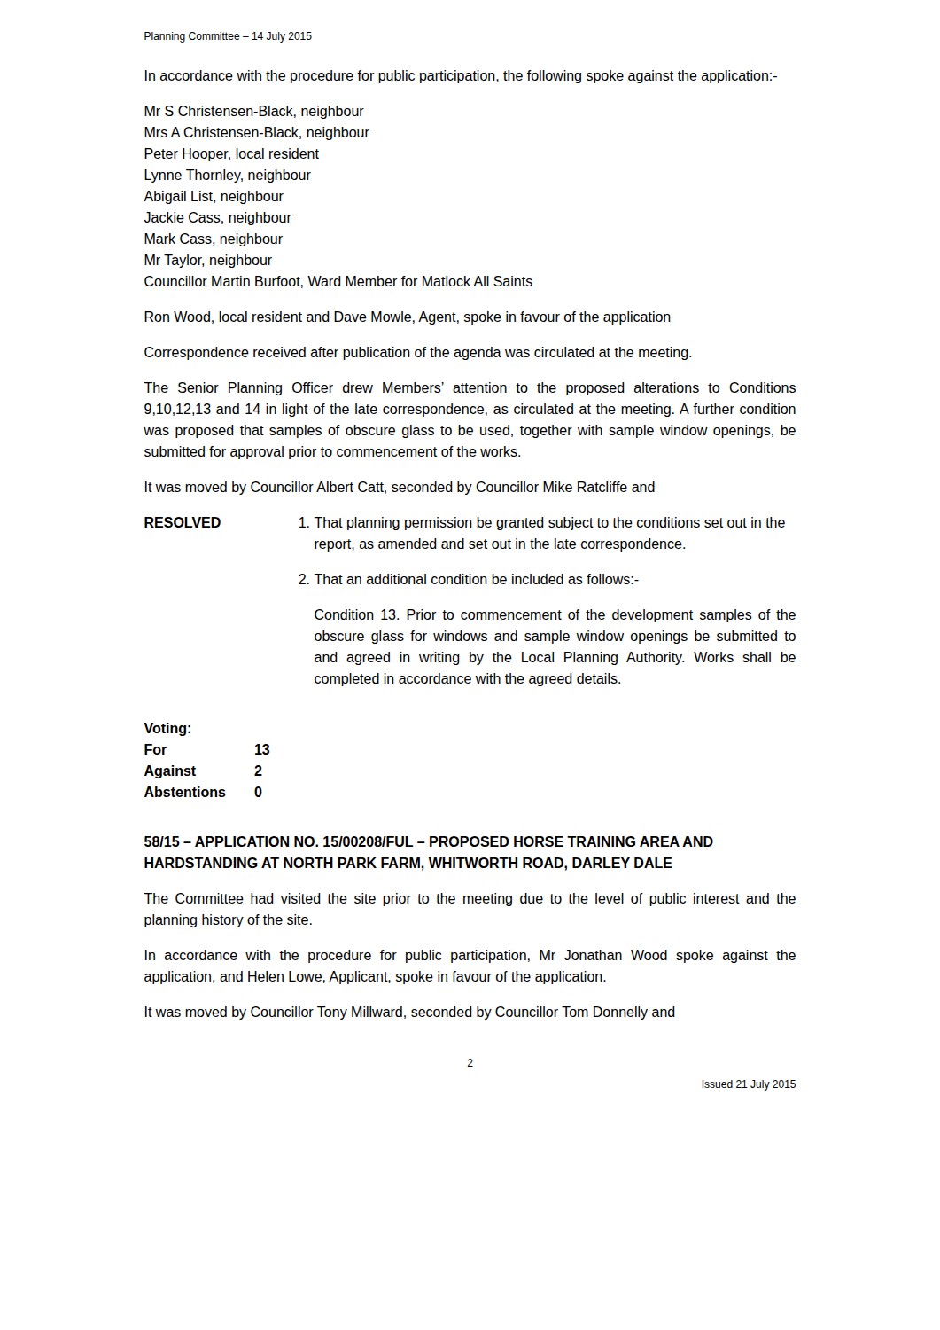Planning Committee – 14 July 2015
In accordance with the procedure for public participation, the following spoke against the application:-
Mr S Christensen-Black, neighbour
Mrs A Christensen-Black, neighbour
Peter Hooper, local resident
Lynne Thornley, neighbour
Abigail List, neighbour
Jackie Cass, neighbour
Mark Cass, neighbour
Mr Taylor, neighbour
Councillor Martin Burfoot, Ward Member for Matlock All Saints
Ron Wood, local resident and Dave Mowle, Agent, spoke in favour of the application
Correspondence received after publication of the agenda was circulated at the meeting.
The Senior Planning Officer drew Members’ attention to the proposed alterations to Conditions 9,10,12,13 and 14 in light of the late correspondence, as circulated at the meeting. A further condition was proposed that samples of obscure glass to be used, together with sample window openings, be submitted for approval prior to commencement of the works.
It was moved by Councillor Albert Catt, seconded by Councillor Mike Ratcliffe and
RESOLVED
That planning permission be granted subject to the conditions set out in the report, as amended and set out in the late correspondence.
That an additional condition be included as follows:-
Condition 13. Prior to commencement of the development samples of the obscure glass for windows and sample window openings be submitted to and agreed in writing by the Local Planning Authority. Works shall be completed in accordance with the agreed details.
Voting:
| For | 13 |
| Against | 2 |
| Abstentions | 0 |
58/15 – Application No. 15/00208/FUL – Proposed Horse Training Area and Hardstanding at North Park Farm, Whitworth Road, Darley Dale
The Committee had visited the site prior to the meeting due to the level of public interest and the planning history of the site.
In accordance with the procedure for public participation, Mr Jonathan Wood spoke against the application, and Helen Lowe, Applicant, spoke in favour of the application.
It was moved by Councillor Tony Millward, seconded by Councillor Tom Donnelly and
2
Issued 21 July 2015